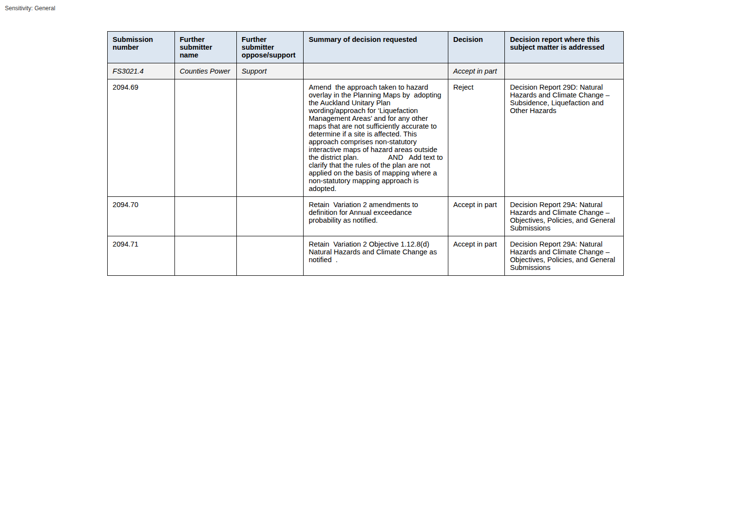Sensitivity: General
| Submission number | Further submitter name | Further submitter oppose/support | Summary of decision requested | Decision | Decision report where this subject matter is addressed |
| --- | --- | --- | --- | --- | --- |
| FS3021.4 | Counties Power | Support | | Accept in part | |
| 2094.69 | | | Amend the approach taken to hazard overlay in the Planning Maps by adopting the Auckland Unitary Plan wording/approach for ‘Liquefaction Management Areas’ and for any other maps that are not sufficiently accurate to determine if a site is affected. This approach comprises non-statutory interactive maps of hazard areas outside the district plan. AND Add text to clarify that the rules of the plan are not applied on the basis of mapping where a non-statutory mapping approach is adopted. | Reject | Decision Report 29D: Natural Hazards and Climate Change – Subsidence, Liquefaction and Other Hazards |
| 2094.70 | | | Retain Variation 2 amendments to definition for Annual exceedance probability as notified. | Accept in part | Decision Report 29A: Natural Hazards and Climate Change – Objectives, Policies, and General Submissions |
| 2094.71 | | | Retain Variation 2 Objective 1.12.8(d) Natural Hazards and Climate Change as notified . | Accept in part | Decision Report 29A: Natural Hazards and Climate Change – Objectives, Policies, and General Submissions |